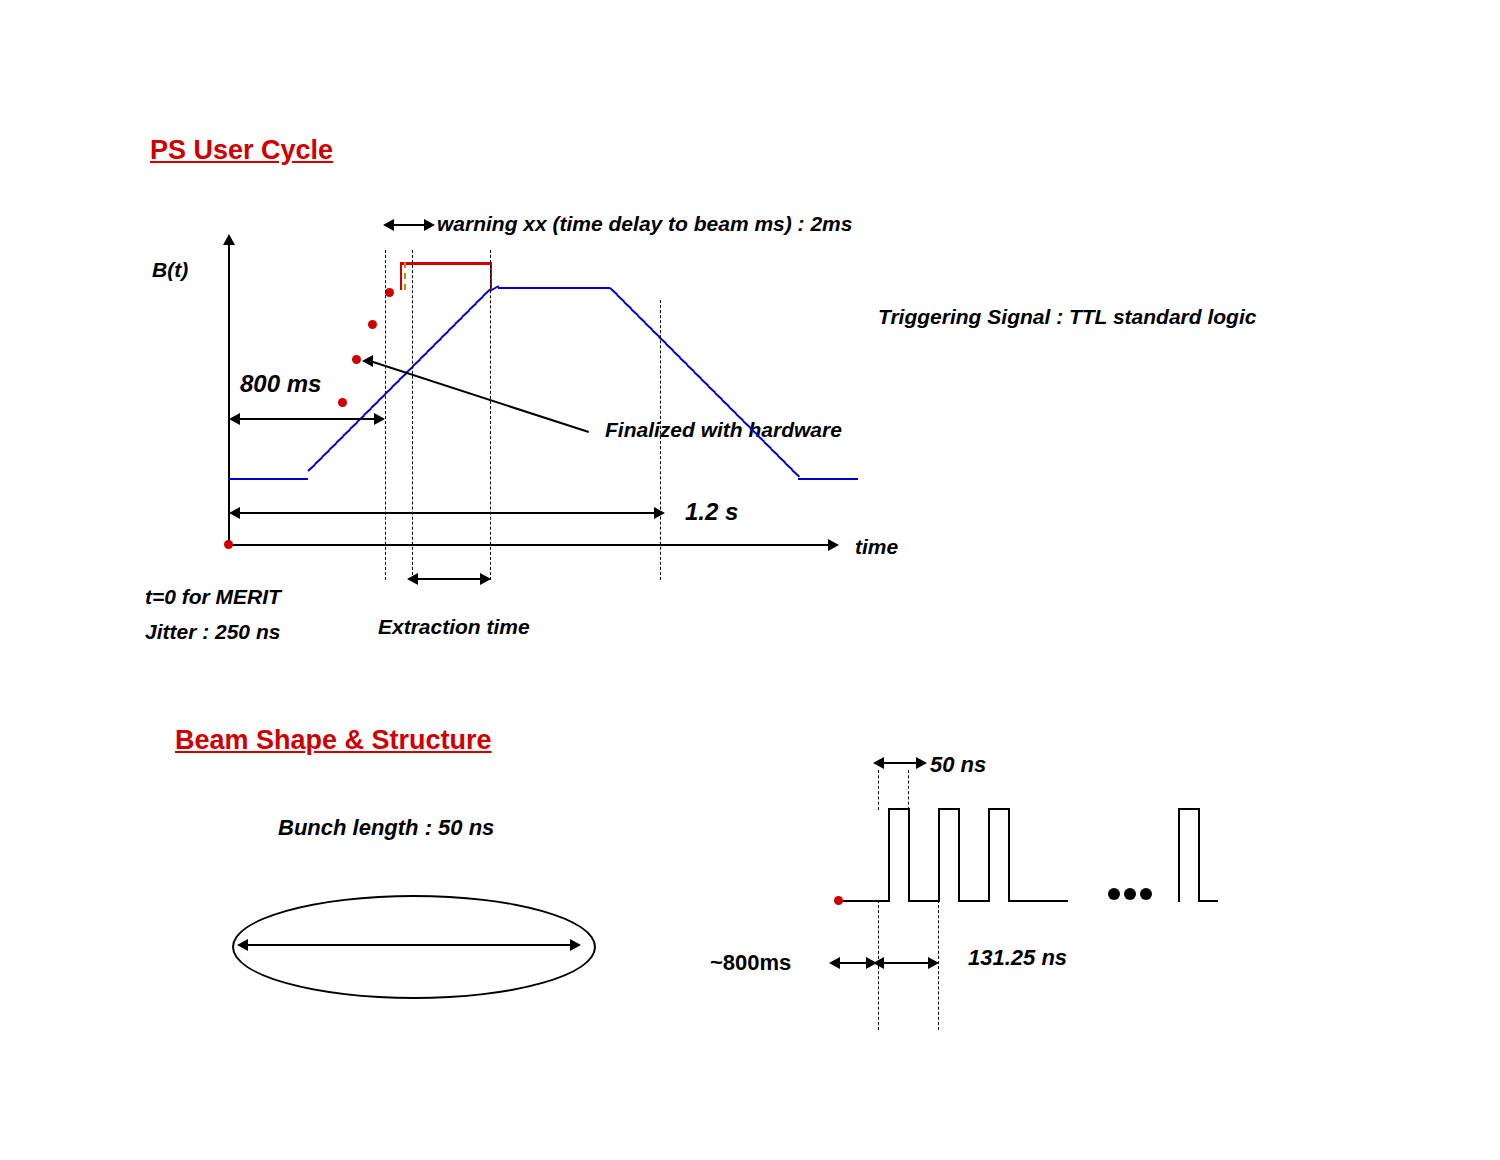PS User Cycle
B(t)
warning xx (time delay to beam ms) : 2ms
Triggering Signal : TTL standard logic
800 ms
Finalized with hardware
1.2 s
time
t=0 for MERIT
Jitter : 250 ns
Extraction time
Beam Shape & Structure
Bunch length : 50 ns
50 ns
~800ms
131.25 ns